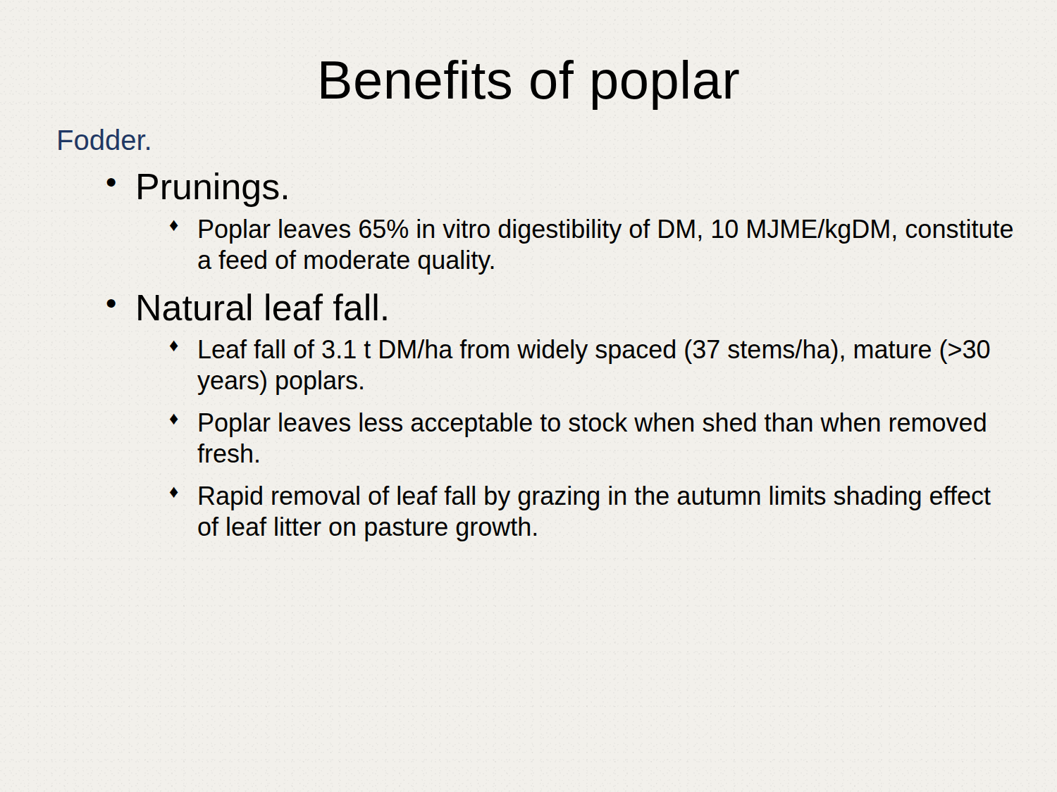Benefits of poplar
Fodder.
Prunings.
Poplar leaves 65% in vitro digestibility of DM, 10 MJME/kgDM, constitute a feed of moderate quality.
Natural leaf fall.
Leaf fall of 3.1 t DM/ha from widely spaced (37 stems/ha), mature (>30 years) poplars.
Poplar leaves less acceptable to stock when shed than when removed fresh.
Rapid removal of leaf fall by grazing in the autumn limits shading effect of leaf litter on pasture growth.